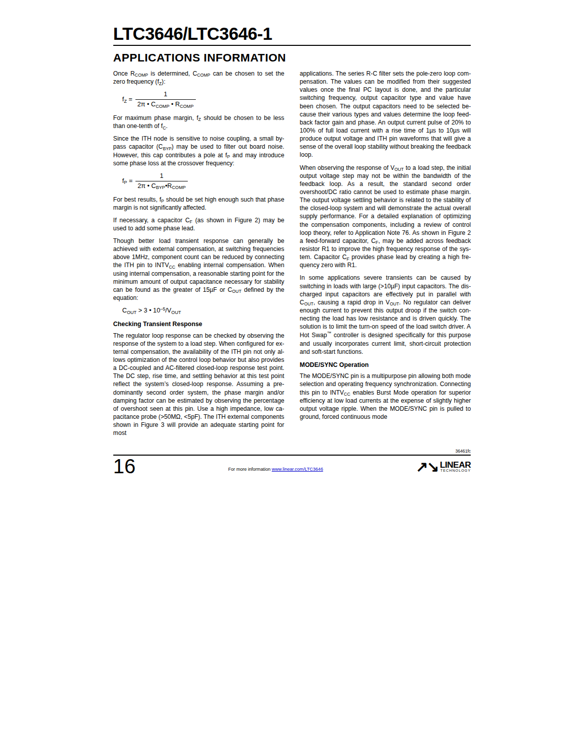LTC3646/LTC3646-1
Applications Information
Once RCOMP is determined, CCOMP can be chosen to set the zero frequency (fZ):
fZ = 1 2π • CCOMP • RCOMP
For maximum phase margin, fZ should be chosen to be less than one-tenth of fC.
Since the ITH node is sensitive to noise coupling, a small bypass capacitor (CBYP) may be used to filter out board noise. However, this cap contributes a pole at fP and may introduce some phase loss at the crossover frequency:
fP = 1 2π • CBYP•RCOMP
For best results, fP should be set high enough such that phase margin is not significantly affected.
If necessary, a capacitor CF (as shown in Figure 2) may be used to add some phase lead.
Though better load transient response can generally be achieved with external compensation, at switching frequencies above 1MHz, component count can be reduced by connecting the ITH pin to INTVCC enabling internal compensation. When using internal compensation, a reasonable starting point for the minimum amount of output capacitance necessary for stability can be found as the greater of 15µF or COUT defined by the equation:
COUT > 3 • 10–5/VOUT
Checking Transient Response
The regulator loop response can be checked by observing the response of the system to a load step. When configured for external compensation, the availability of the ITH pin not only allows optimization of the control loop behavior but also provides a DC-coupled and AC-filtered closed-loop response test point. The DC step, rise time, and settling behavior at this test point reflect the system’s closed-loop response. Assuming a predominantly second order system, the phase margin and/or damping factor can be estimated by observing the percentage of overshoot seen at this pin. Use a high impedance, low capacitance probe (>50MΩ, <5pF). The ITH external components shown in Figure 3 will provide an adequate starting point for most
applications. The series R-C filter sets the pole-zero loop compensation. The values can be modified from their suggested values once the final PC layout is done, and the particular switching frequency, output capacitor type and value have been chosen. The output capacitors need to be selected because their various types and values determine the loop feedback factor gain and phase. An output current pulse of 20% to 100% of full load current with a rise time of 1µs to 10µs will produce output voltage and ITH pin waveforms that will give a sense of the overall loop stability without breaking the feedback loop.
When observing the response of VOUT to a load step, the initial output voltage step may not be within the bandwidth of the feedback loop. As a result, the standard second order overshoot/DC ratio cannot be used to estimate phase margin. The output voltage settling behavior is related to the stability of the closed-loop system and will demonstrate the actual overall supply performance. For a detailed explanation of optimizing the compensation components, including a review of control loop theory, refer to Application Note 76. As shown in Figure 2 a feed-forward capacitor, CF, may be added across feedback resistor R1 to improve the high frequency response of the system. Capacitor CF provides phase lead by creating a high frequency zero with R1.
In some applications severe transients can be caused by switching in loads with large (>10µF) input capacitors. The discharged input capacitors are effectively put in parallel with COUT, causing a rapid drop in VOUT. No regulator can deliver enough current to prevent this output droop if the switch connecting the load has low resistance and is driven quickly. The solution is to limit the turn-on speed of the load switch driver. A Hot Swap™ controller is designed specifically for this purpose and usually incorporates current limit, short-circuit protection and soft-start functions.
MODE/SYNC Operation
The MODE/SYNC pin is a multipurpose pin allowing both mode selection and operating frequency synchronization. Connecting this pin to INTVCC enables Burst Mode operation for superior efficiency at low load currents at the expense of slightly higher output voltage ripple. When the MODE/SYNC pin is pulled to ground, forced continuous mode
36461fc
16
For more information www.linear.com/LTC3646
↗↘ LINEAR TECHNOLOGY